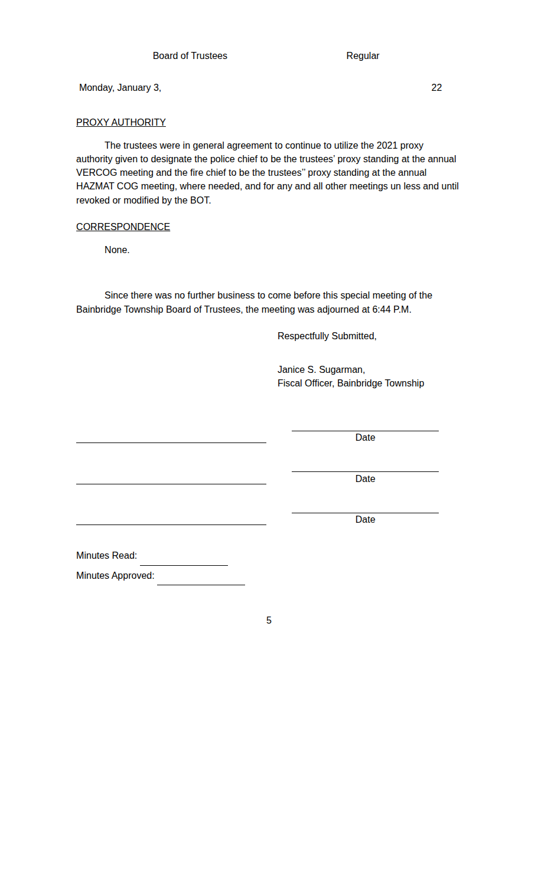Board of Trustees
Regular
Monday, January 3,
22
PROXY AUTHORITY
The trustees were in general agreement to continue to utilize the 2021 proxy authority given to designate the police chief to be the trustees’ proxy standing at the annual VERCOG meeting and the fire chief to be the trustees’’ proxy standing at the annual HAZMAT COG meeting, where needed, and for any and all other meetings un less and until revoked or modified by the BOT.
CORRESPONDENCE
None.
Since there was no further business to come before this special meeting of the Bainbridge Township Board of Trustees, the meeting was adjourned at 6:44 P.M.
Respectfully Submitted,
Janice S. Sugarman,
Fiscal Officer, Bainbridge Township
Date
Date
Date
Minutes Read:
Minutes Approved:
5